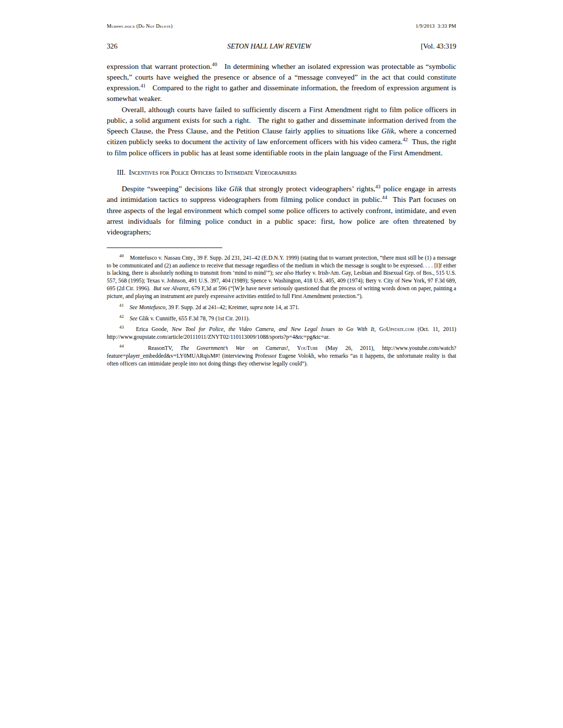Murphy.docx (Do Not Delete) 1/9/2013 3:33 PM
326 SETON HALL LAW REVIEW [Vol. 43:319
expression that warrant protection.40 In determining whether an isolated expression was protectable as “symbolic speech,” courts have weighed the presence or absence of a “message conveyed” in the act that could constitute expression.41 Compared to the right to gather and disseminate information, the freedom of expression argument is somewhat weaker.
Overall, although courts have failed to sufficiently discern a First Amendment right to film police officers in public, a solid argument exists for such a right. The right to gather and disseminate information derived from the Speech Clause, the Press Clause, and the Petition Clause fairly applies to situations like Glik, where a concerned citizen publicly seeks to document the activity of law enforcement officers with his video camera.42 Thus, the right to film police officers in public has at least some identifiable roots in the plain language of the First Amendment.
III. Incentives for Police Officers to Intimidate Videographers
Despite “sweeping” decisions like Glik that strongly protect videographers’ rights,43 police engage in arrests and intimidation tactics to suppress videographers from filming police conduct in public.44 This Part focuses on three aspects of the legal environment which compel some police officers to actively confront, intimidate, and even arrest individuals for filming police conduct in a public space: first, how police are often threatened by videographers;
40 Montefusco v. Nassau Cnty., 39 F. Supp. 2d 231, 241–42 (E.D.N.Y. 1999) (stating that to warrant protection, “there must still be (1) a message to be communicated and (2) an audience to receive that message regardless of the medium in which the message is sought to be expressed. . . . [I]f either is lacking, there is absolutely nothing to transmit from ‘mind to mind’”); see also Hurley v. Irish-Am. Gay, Lesbian and Bisexual Grp. of Bos., 515 U.S. 557, 568 (1995); Texas v. Johnson, 491 U.S. 397, 404 (1989); Spence v. Washington, 418 U.S. 405, 409 (1974); Bery v. City of New York, 97 F.3d 689, 695 (2d Cir. 1996). But see Alvarez, 679 F,3d at 596 (“[W]e have never seriously questioned that the process of writing words down on paper, painting a picture, and playing an instrument are purely expressive activities entitled to full First Amendment protection.”).
41 See Montefusco, 39 F. Supp. 2d at 241–42; Kreimer, supra note 14, at 371.
42 See Glik v. Cunniffe, 655 F.3d 78, 79 (1st Cir. 2011).
43 Erica Goode, New Tool for Police, the Video Camera, and New Legal Issues to Go With It, GoUpstate.com (Oct. 11, 2011) http://www.goupstate.com/article/20111011/ZNYT02/110113009/1088/sports?p=4&tc=pg&tc=ar.
44 ReasonTV, The Government’s War on Cameras!, YouTube (May 26, 2011), http://www.youtube.com/watch?feature=player_embedded&v=LY0MUARqisM#! (interviewing Professor Eugene Volokh, who remarks “as it happens, the unfortunate reality is that often officers can intimidate people into not doing things they otherwise legally could”).